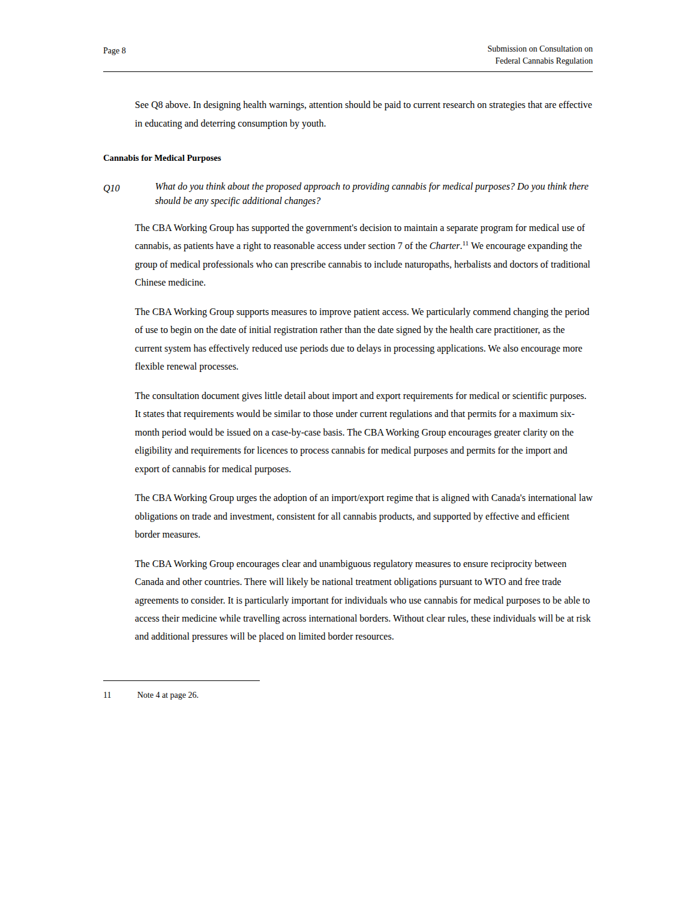Page 8
Submission on Consultation on
Federal Cannabis Regulation
See Q8 above. In designing health warnings, attention should be paid to current research on strategies that are effective in educating and deterring consumption by youth.
Cannabis for Medical Purposes
Q10
What do you think about the proposed approach to providing cannabis for medical purposes? Do you think there should be any specific additional changes?
The CBA Working Group has supported the government's decision to maintain a separate program for medical use of cannabis, as patients have a right to reasonable access under section 7 of the Charter.11 We encourage expanding the group of medical professionals who can prescribe cannabis to include naturopaths, herbalists and doctors of traditional Chinese medicine.
The CBA Working Group supports measures to improve patient access. We particularly commend changing the period of use to begin on the date of initial registration rather than the date signed by the health care practitioner, as the current system has effectively reduced use periods due to delays in processing applications. We also encourage more flexible renewal processes.
The consultation document gives little detail about import and export requirements for medical or scientific purposes. It states that requirements would be similar to those under current regulations and that permits for a maximum six-month period would be issued on a case-by-case basis. The CBA Working Group encourages greater clarity on the eligibility and requirements for licences to process cannabis for medical purposes and permits for the import and export of cannabis for medical purposes.
The CBA Working Group urges the adoption of an import/export regime that is aligned with Canada's international law obligations on trade and investment, consistent for all cannabis products, and supported by effective and efficient border measures.
The CBA Working Group encourages clear and unambiguous regulatory measures to ensure reciprocity between Canada and other countries. There will likely be national treatment obligations pursuant to WTO and free trade agreements to consider. It is particularly important for individuals who use cannabis for medical purposes to be able to access their medicine while travelling across international borders. Without clear rules, these individuals will be at risk and additional pressures will be placed on limited border resources.
11 Note 4 at page 26.